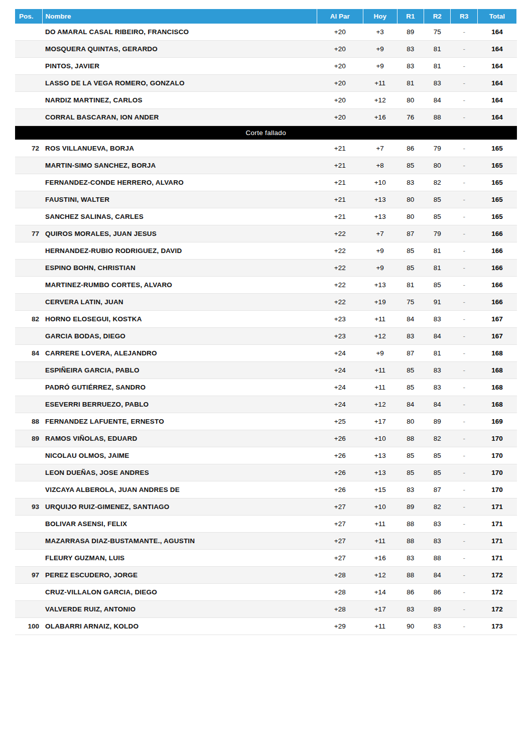| Pos. | Nombre | Al Par | Hoy | R1 | R2 | R3 | Total |
| --- | --- | --- | --- | --- | --- | --- | --- |
| | DO AMARAL CASAL RIBEIRO, FRANCISCO | +20 | +3 | 89 | 75 | - | 164 |
| | MOSQUERA QUINTAS, GERARDO | +20 | +9 | 83 | 81 | - | 164 |
| | PINTOS, JAVIER | +20 | +9 | 83 | 81 | - | 164 |
| | LASSO DE LA VEGA ROMERO, GONZALO | +20 | +11 | 81 | 83 | - | 164 |
| | NARDIZ MARTINEZ, CARLOS | +20 | +12 | 80 | 84 | - | 164 |
| | CORRAL BASCARAN, ION ANDER | +20 | +16 | 76 | 88 | - | 164 |
| Corte fallado |
| 72 | ROS VILLANUEVA, BORJA | +21 | +7 | 86 | 79 | - | 165 |
| | MARTIN-SIMO SANCHEZ, BORJA | +21 | +8 | 85 | 80 | - | 165 |
| | FERNANDEZ-CONDE HERRERO, ALVARO | +21 | +10 | 83 | 82 | - | 165 |
| | FAUSTINI, WALTER | +21 | +13 | 80 | 85 | - | 165 |
| | SANCHEZ SALINAS, CARLES | +21 | +13 | 80 | 85 | - | 165 |
| 77 | QUIROS MORALES, JUAN JESUS | +22 | +7 | 87 | 79 | - | 166 |
| | HERNANDEZ-RUBIO RODRIGUEZ, DAVID | +22 | +9 | 85 | 81 | - | 166 |
| | ESPINO BOHN, CHRISTIAN | +22 | +9 | 85 | 81 | - | 166 |
| | MARTINEZ-RUMBO CORTES, ALVARO | +22 | +13 | 81 | 85 | - | 166 |
| | CERVERA LATIN, JUAN | +22 | +19 | 75 | 91 | - | 166 |
| 82 | HORNO ELOSEGUI, KOSTKA | +23 | +11 | 84 | 83 | - | 167 |
| | GARCIA BODAS, DIEGO | +23 | +12 | 83 | 84 | - | 167 |
| 84 | CARRERE LOVERA, ALEJANDRO | +24 | +9 | 87 | 81 | - | 168 |
| | ESPIÑEIRA GARCIA, PABLO | +24 | +11 | 85 | 83 | - | 168 |
| | PADRÓ GUTIÉRREZ, SANDRO | +24 | +11 | 85 | 83 | - | 168 |
| | ESEVERRI BERRUEZO, PABLO | +24 | +12 | 84 | 84 | - | 168 |
| 88 | FERNANDEZ LAFUENTE, ERNESTO | +25 | +17 | 80 | 89 | - | 169 |
| 89 | RAMOS VIÑOLAS, EDUARD | +26 | +10 | 88 | 82 | - | 170 |
| | NICOLAU OLMOS, JAIME | +26 | +13 | 85 | 85 | - | 170 |
| | LEON DUEÑAS, JOSE ANDRES | +26 | +13 | 85 | 85 | - | 170 |
| | VIZCAYA ALBEROLA, JUAN ANDRES DE | +26 | +15 | 83 | 87 | - | 170 |
| 93 | URQUIJO RUIZ-GIMENEZ, SANTIAGO | +27 | +10 | 89 | 82 | - | 171 |
| | BOLIVAR ASENSI, FELIX | +27 | +11 | 88 | 83 | - | 171 |
| | MAZARRASA DIAZ-BUSTAMANTE., AGUSTIN | +27 | +11 | 88 | 83 | - | 171 |
| | FLEURY GUZMAN, LUIS | +27 | +16 | 83 | 88 | - | 171 |
| 97 | PEREZ ESCUDERO, JORGE | +28 | +12 | 88 | 84 | - | 172 |
| | CRUZ-VILLALON GARCIA, DIEGO | +28 | +14 | 86 | 86 | - | 172 |
| | VALVERDE RUIZ, ANTONIO | +28 | +17 | 83 | 89 | - | 172 |
| 100 | OLABARRI ARNAIZ, KOLDO | +29 | +11 | 90 | 83 | - | 173 |